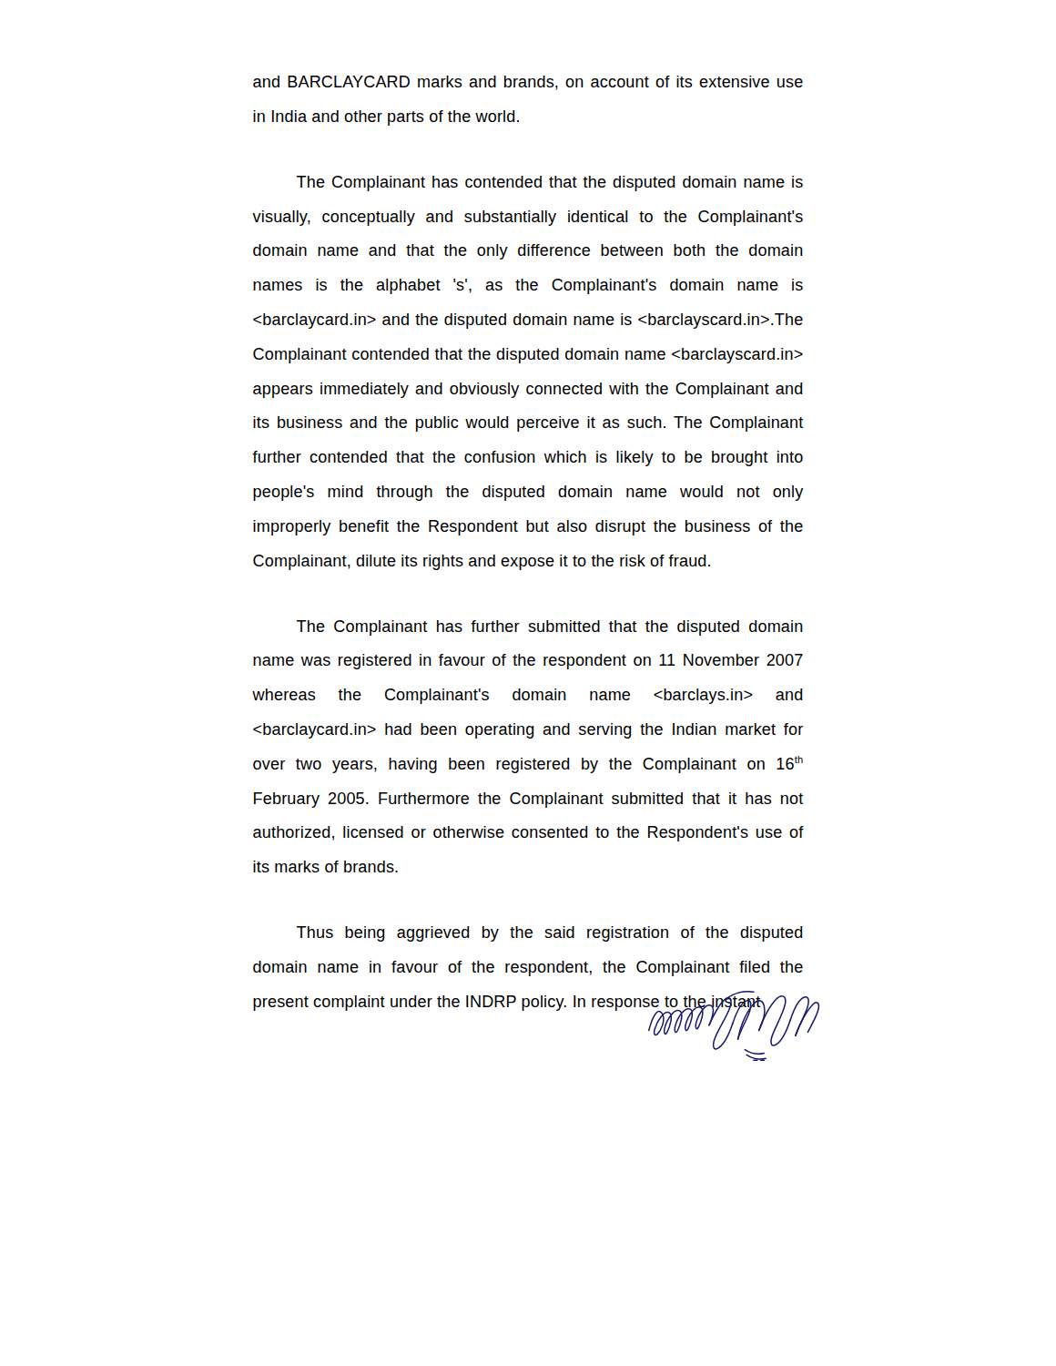and BARCLAYCARD marks and brands, on account of its extensive use in India and other parts of the world.
The Complainant has contended that the disputed domain name is visually, conceptually and substantially identical to the Complainant's domain name and that the only difference between both the domain names is the alphabet 's', as the Complainant's domain name is <barclaycard.in> and the disputed domain name is <barclayscard.in>.The Complainant contended that the disputed domain name <barclayscard.in> appears immediately and obviously connected with the Complainant and its business and the public would perceive it as such. The Complainant further contended that the confusion which is likely to be brought into people's mind through the disputed domain name would not only improperly benefit the Respondent but also disrupt the business of the Complainant, dilute its rights and expose it to the risk of fraud.
The Complainant has further submitted that the disputed domain name was registered in favour of the respondent on 11 November 2007 whereas the Complainant's domain name <barclays.in> and <barclaycard.in> had been operating and serving the Indian market for over two years, having been registered by the Complainant on 16th February 2005. Furthermore the Complainant submitted that it has not authorized, licensed or otherwise consented to the Respondent's use of its marks of brands.
Thus being aggrieved by the said registration of the disputed domain name in favour of the respondent, the Complainant filed the present complaint under the INDRP policy. In response to the instant